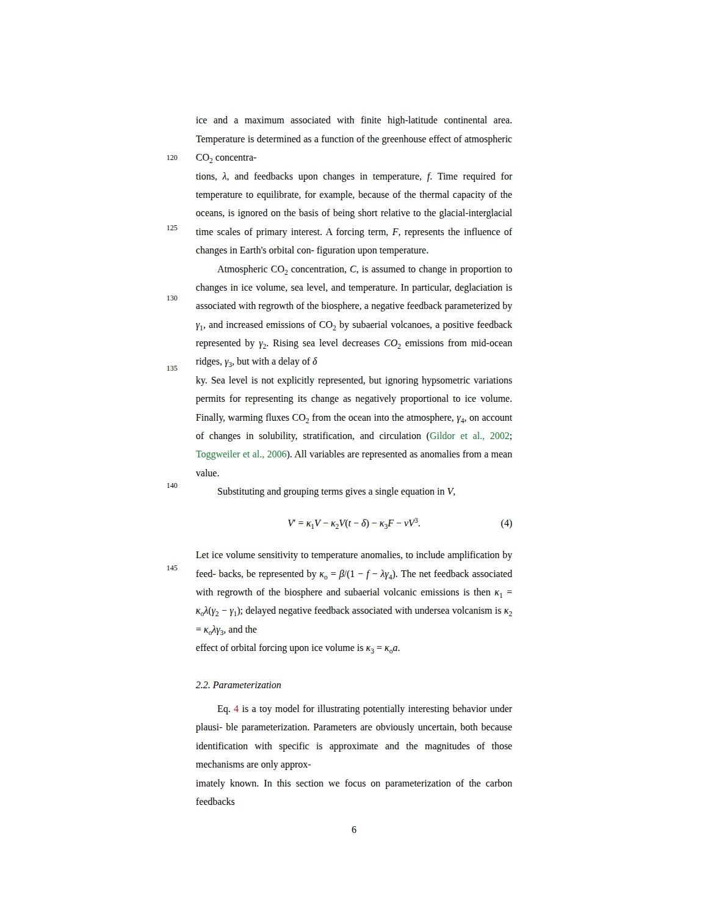ice and a maximum associated with finite high-latitude continental area. Temperature is determined as a function of the greenhouse effect of atmospheric CO2 concentra-
120
tions, λ, and feedbacks upon changes in temperature, f. Time required for temperature to equilibrate, for example, because of the thermal capacity of the oceans, is ignored on the basis of being short relative to the glacial-interglacial time scales of primary interest. A forcing term, F, represents the influence of changes in Earth's orbital con- figuration upon temperature.
125
Atmospheric CO2 concentration, C, is assumed to change in proportion to changes in ice volume, sea level, and temperature. In particular, deglaciation is associated with regrowth of the biosphere, a negative feedback parameterized by γ1, and increased emissions of CO2 by subaerial volcanoes, a positive feedback represented by γ2. Rising sea level decreases CO2 emissions from mid-ocean ridges, γ3, but with a delay of δ
130
ky. Sea level is not explicitly represented, but ignoring hypsometric variations permits for representing its change as negatively proportional to ice volume. Finally, warming fluxes CO2 from the ocean into the atmosphere, γ4, on account of changes in solubility, stratification, and circulation (Gildor et al., 2002; Toggweiler et al., 2006). All variables are represented as anomalies from a mean value.
135
Substituting and grouping terms gives a single equation in V,
V′ = κ1V − κ2V(t − δ) − κ3F − νV3. (4)
Let ice volume sensitivity to temperature anomalies, to include amplification by feed- backs, be represented by κo = β/(1 − f − λγ4). The net feedback associated with regrowth of the biosphere and subaerial volcanic emissions is then κ1 = κoλ(γ2 − γ1); delayed negative feedback associated with undersea volcanism is κ2 = κoλγ3, and the
140
effect of orbital forcing upon ice volume is κ3 = κoa.
2.2. Parameterization
Eq. 4 is a toy model for illustrating potentially interesting behavior under plausi- ble parameterization. Parameters are obviously uncertain, both because identification with specific is approximate and the magnitudes of those mechanisms are only approx-
145
imately known. In this section we focus on parameterization of the carbon feedbacks
6